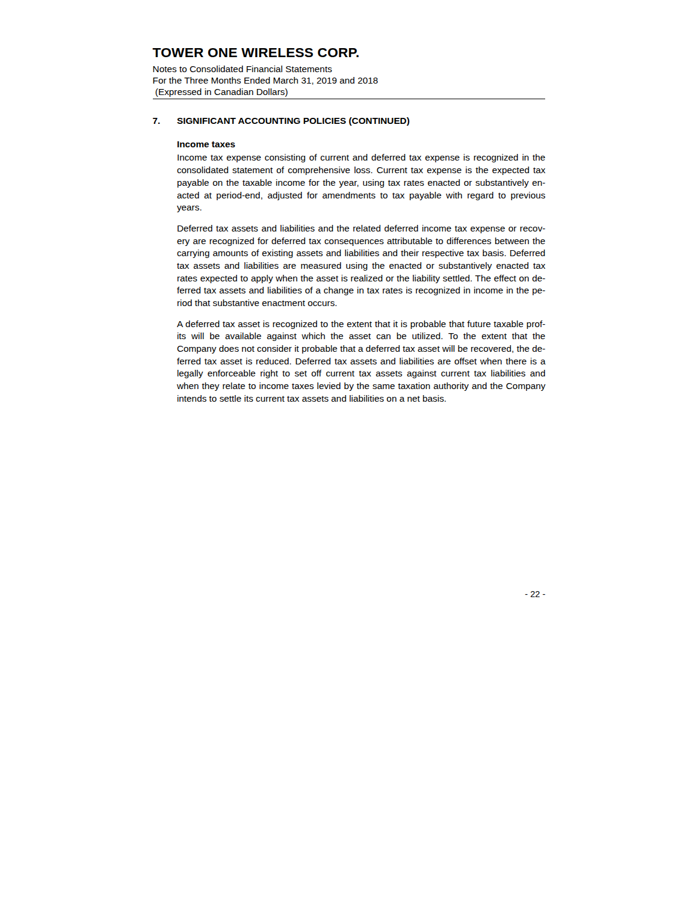TOWER ONE WIRELESS CORP.
Notes to Consolidated Financial Statements
For the Three Months Ended March 31, 2019 and 2018
(Expressed in Canadian Dollars)
7.
SIGNIFICANT ACCOUNTING POLICIES (CONTINUED)
Income taxes
Income tax expense consisting of current and deferred tax expense is recognized in the consolidated statement of comprehensive loss. Current tax expense is the expected tax payable on the taxable income for the year, using tax rates enacted or substantively enacted at period-end, adjusted for amendments to tax payable with regard to previous years.
Deferred tax assets and liabilities and the related deferred income tax expense or recovery are recognized for deferred tax consequences attributable to differences between the carrying amounts of existing assets and liabilities and their respective tax basis. Deferred tax assets and liabilities are measured using the enacted or substantively enacted tax rates expected to apply when the asset is realized or the liability settled. The effect on deferred tax assets and liabilities of a change in tax rates is recognized in income in the period that substantive enactment occurs.
A deferred tax asset is recognized to the extent that it is probable that future taxable profits will be available against which the asset can be utilized. To the extent that the Company does not consider it probable that a deferred tax asset will be recovered, the deferred tax asset is reduced. Deferred tax assets and liabilities are offset when there is a legally enforceable right to set off current tax assets against current tax liabilities and when they relate to income taxes levied by the same taxation authority and the Company intends to settle its current tax assets and liabilities on a net basis.
- 22 -